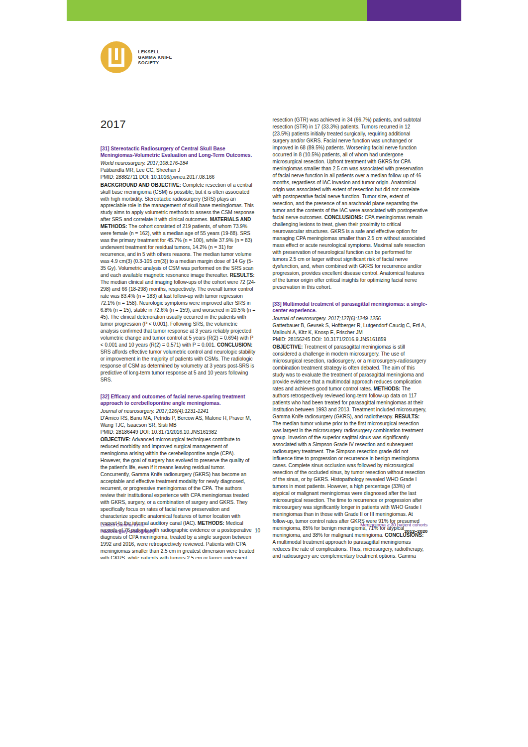Leksell
Gamma Knife
Society
2017
[31] Stereotactic Radiosurgery of Central Skull Base Meningiomas-Volumetric Evaluation and Long-Term Outcomes.
World neurosurgery. 2017;108:176-184
Patibandla MR, Lee CC, Sheehan J
PMID: 28882711 DOI: 10.1016/j.wneu.2017.08.166
BACKGROUND AND OBJECTIVE: Complete resection of a central skull base meningioma (CSM) is possible, but it is often associated with high morbidity. Stereotactic radiosurgery (SRS) plays an appreciable role in the management of skull base meningiomas. This study aims to apply volumetric methods to assess the CSM response after SRS and correlate it with clinical outcomes. MATERIALS AND METHODS: The cohort consisted of 219 patients, of whom 73.9% were female (n = 162), with a median age of 55 years (19-88). SRS was the primary treatment for 45.7% (n = 100), while 37.9% (n = 83) underwent treatment for residual tumors, 14.2% (n = 31) for recurrence, and in 5 with others reasons. The median tumor volume was 4.9 cm(3) (0.3-105 cm(3)) to a median margin dose of 14 Gy (5-35 Gy). Volumetric analysis of CSM was performed on the SRS scan and each available magnetic resonance image thereafter. RESULTS: The median clinical and imaging follow-ups of the cohort were 72 (24-298) and 66 (18-298) months, respectively. The overall tumor control rate was 83.4% (n = 183) at last follow-up with tumor regression 72.1% (n = 158). Neurologic symptoms were improved after SRS in 6.8% (n = 15), stable in 72.6% (n = 159), and worsened in 20.5% (n = 45). The clinical deterioration usually occurred in the patients with tumor progression (P < 0.001). Following SRS, the volumetric analysis confirmed that tumor response at 3 years reliably projected volumetric change and tumor control at 5 years (R(2) = 0.694) with P < 0.001 and 10 years (R(2) = 0.571) with P = 0.001. CONCLUSION: SRS affords effective tumor volumetric control and neurologic stability or improvement in the majority of patients with CSMs. The radiologic response of CSM as determined by volumetry at 3 years post-SRS is predictive of long-term tumor response at 5 and 10 years following SRS.
[32] Efficacy and outcomes of facial nerve-sparing treatment approach to cerebellopontine angle meningiomas.
Journal of neurosurgery. 2017;126(4):1231-1241
D'Amico RS, Banu MA, Petridis P, Bercow AS, Malone H, Praver M, Wang TJC, Isaacson SR, Sisti MB
PMID: 28186449 DOI: 10.3171/2016.10.JNS161982
OBJECTIVE: Advanced microsurgical techniques contribute to reduced morbidity and improved surgical management of meningioma arising within the cerebellopontine angle (CPA). However, the goal of surgery has evolved to preserve the quality of the patient's life, even if it means leaving residual tumor. Concurrently, Gamma Knife radiosurgery (GKRS) has become an acceptable and effective treatment modality for newly diagnosed, recurrent, or progressive meningiomas of the CPA. The authors review their institutional experience with CPA meningiomas treated with GKRS, surgery, or a combination of surgery and GKRS. They specifically focus on rates of facial nerve preservation and characterize specific anatomical features of tumor location with respect to the internal auditory canal (IAC). METHODS: Medical records of 76 patients with radiographic evidence or a postoperative diagnosis of CPA meningioma, treated by a single surgeon between 1992 and 2016, were retrospectively reviewed. Patients with CPA meningiomas smaller than 2.5 cm in greatest dimension were treated with GKRS, while patients with tumors 2.5 cm or larger underwent facial nerve-sparing microsurgical resection where appropriate. Various patient, clinical, and tumor data were gathered. Anatomical features of the tumor origin as seen on preoperative imaging confirmed by intraoperative investigation were evaluated for prognostic significance. Facial nerve preservation rates were evaluated. RESULTS: According to our treatment paradigm, 51 (67.1%) patients underwent microsurgical resection and 25 (32.9%) patients underwent GKRS. Gross-total
resection (GTR) was achieved in 34 (66.7%) patients, and subtotal resection (STR) in 17 (33.3%) patients. Tumors recurred in 12 (23.5%) patients initially treated surgically, requiring additional surgery and/or GKRS. Facial nerve function was unchanged or improved in 68 (89.5%) patients. Worsening facial nerve function occurred in 8 (10.5%) patients, all of whom had undergone microsurgical resection. Upfront treatment with GKRS for CPA meningiomas smaller than 2.5 cm was associated with preservation of facial nerve function in all patients over a median follow-up of 46 months, regardless of IAC invasion and tumor origin. Anatomical origin was associated with extent of resection but did not correlate with postoperative facial nerve function. Tumor size, extent of resection, and the presence of an arachnoid plane separating the tumor and the contents of the IAC were associated with postoperative facial nerve outcomes. CONCLUSIONS: CPA meningiomas remain challenging lesions to treat, given their proximity to critical neurovascular structures. GKRS is a safe and effective option for managing CPA meningiomas smaller than 2.5 cm without associated mass effect or acute neurological symptoms. Maximal safe resection with preservation of neurological function can be performed for tumors 2.5 cm or larger without significant risk of facial nerve dysfunction, and, when combined with GKRS for recurrence and/or progression, provides excellent disease control. Anatomical features of the tumor origin offer critical insights for optimizing facial nerve preservation in this cohort.
[33] Multimodal treatment of parasagittal meningiomas: a single-center experience.
Journal of neurosurgery. 2017;127(6):1249-1256
Gatterbauer B, Gevsek S, Hoftberger R, Lutgendorf-Caucig C, Ertl A, Mallouhi A, Kitz K, Knosp E, Frischer JM
PMID: 28156245 DOI: 10.3171/2016.9.JNS161859
OBJECTIVE: Treatment of parasagittal meningiomas is still considered a challenge in modern microsurgery. The use of microsurgical resection, radiosurgery, or a microsurgery-radiosurgery combination treatment strategy is often debated. The aim of this study was to evaluate the treatment of parasagittal meningioma and provide evidence that a multimodal approach reduces complication rates and achieves good tumor control rates. METHODS: The authors retrospectively reviewed long-term follow-up data on 117 patients who had been treated for parasagittal meningiomas at their institution between 1993 and 2013. Treatment included microsurgery, Gamma Knife radiosurgery (GKRS), and radiotherapy. RESULTS: The median tumor volume prior to the first microsurgical resection was largest in the microsurgery-radiosurgery combination treatment group. Invasion of the superior sagittal sinus was significantly associated with a Simpson Grade IV resection and subsequent radiosurgery treatment. The Simpson resection grade did not influence time to progression or recurrence in benign meningioma cases. Complete sinus occlusion was followed by microsurgical resection of the occluded sinus, by tumor resection without resection of the sinus, or by GKRS. Histopathology revealed WHO Grade I tumors in most patients. However, a high percentage (33%) of atypical or malignant meningiomas were diagnosed after the last microsurgical resection. The time to recurrence or progression after microsurgery was significantly longer in patients with WHO Grade I meningiomas than in those with Grade II or III meningiomas. At follow-up, tumor control rates after GKRS were 91% for presumed meningioma, 85% for benign meningioma, 71% for atypical meningioma, and 38% for malignant meningioma. CONCLUSIONS: A multimodal treatment approach to parasagittal meningiomas reduces the rate of complications. Thus, microsurgery, radiotherapy, and radiosurgery are complementary treatment options. Gamma Knife radiosurgery is safe and effective in patients with meningiomas invading the superior sagittal sinus. The procedure can be part of a multimodal treatment plan or administered as a single treatment in well-selected patients.
[34] Recurred Intracranial Meningioma: A Retrospective Analysis for Treatment Outcome and Prognostic Factor.
Brain tumor research and treatment. 2017;5(2):54-63
Ryu HS, Moon KS, Lee KH, Jang WY, Jung TY, Kim IY, Jung S
Leksell Gamma Knife
Radiosurgery Bibliography
10
Meningioma ≥ 30 patient cohorts
2012–2020